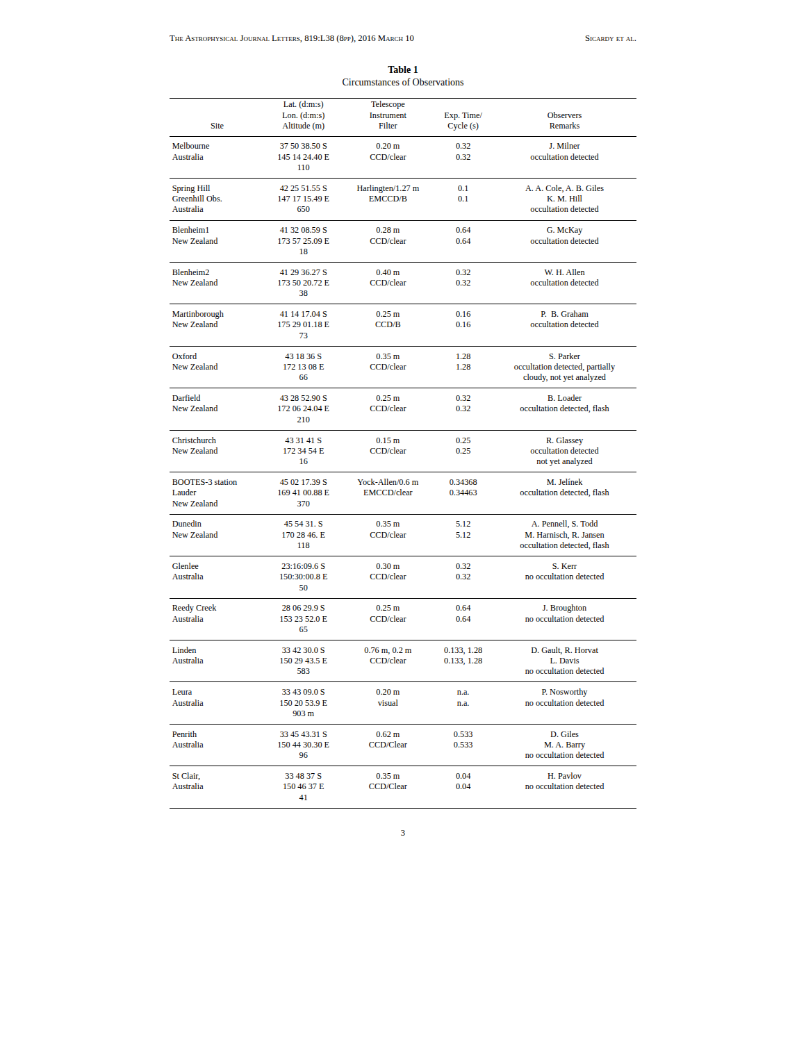The Astrophysical Journal Letters, 819:L38 (8pp), 2016 March 10
Sicardy et al.
Table 1
Circumstances of Observations
| Site | Lat. (d:m:s) Lon. (d:m:s) Altitude (m) | Telescope Instrument Filter | Exp. Time/ Cycle (s) | Observers Remarks |
| --- | --- | --- | --- | --- |
| Melbourne Australia | 37 50 38.50 S 145 14 24.40 E 110 | 0.20 m CCD/clear | 0.32 0.32 | J. Milner occultation detected |
| Spring Hill Greenhill Obs. Australia | 42 25 51.55 S 147 17 15.49 E 650 | Harlingten/1.27 m EMCCD/B | 0.1 0.1 | A. A. Cole, A. B. Giles K. M. Hill occultation detected |
| Blenheim1 New Zealand | 41 32 08.59 S 173 57 25.09 E 18 | 0.28 m CCD/clear | 0.64 0.64 | G. McKay occultation detected |
| Blenheim2 New Zealand | 41 29 36.27 S 173 50 20.72 E 38 | 0.40 m CCD/clear | 0.32 0.32 | W. H. Allen occultation detected |
| Martinborough New Zealand | 41 14 17.04 S 175 29 01.18 E 73 | 0.25 m CCD/B | 0.16 0.16 | P. B. Graham occultation detected |
| Oxford New Zealand | 43 18 36 S 172 13 08 E 66 | 0.35 m CCD/clear | 1.28 1.28 | S. Parker occultation detected, partially cloudy, not yet analyzed |
| Darfield New Zealand | 43 28 52.90 S 172 06 24.04 E 210 | 0.25 m CCD/clear | 0.32 0.32 | B. Loader occultation detected, flash |
| Christchurch New Zealand | 43 31 41 S 172 34 54 E 16 | 0.15 m CCD/clear | 0.25 0.25 | R. Glassey occultation detected not yet analyzed |
| BOOTES-3 station Lauder New Zealand | 45 02 17.39 S 169 41 00.88 E 370 | Yock-Allen/0.6 m EMCCD/clear | 0.34368 0.34463 | M. Jelínek occultation detected, flash |
| Dunedin New Zealand | 45 54 31. S 170 28 46. E 118 | 0.35 m CCD/clear | 5.12 5.12 | A. Pennell, S. Todd M. Harnisch, R. Jansen occultation detected, flash |
| Glenlee Australia | 23:16:09.6 S 150:30:00.8 E 50 | 0.30 m CCD/clear | 0.32 0.32 | S. Kerr no occultation detected |
| Reedy Creek Australia | 28 06 29.9 S 153 23 52.0 E 65 | 0.25 m CCD/clear | 0.64 0.64 | J. Broughton no occultation detected |
| Linden Australia | 33 42 30.0 S 150 29 43.5 E 583 | 0.76 m, 0.2 m CCD/clear | 0.133, 1.28 0.133, 1.28 | D. Gault, R. Horvat L. Davis no occultation detected |
| Leura Australia | 33 43 09.0 S 150 20 53.9 E 903 m | 0.20 m visual | n.a. n.a. | P. Nosworthy no occultation detected |
| Penrith Australia | 33 45 43.31 S 150 44 30.30 E 96 | 0.62 m CCD/Clear | 0.533 0.533 | D. Giles M. A. Barry no occultation detected |
| St Clair, Australia | 33 48 37 S 150 46 37 E 41 | 0.35 m CCD/Clear | 0.04 0.04 | H. Pavlov no occultation detected |
3